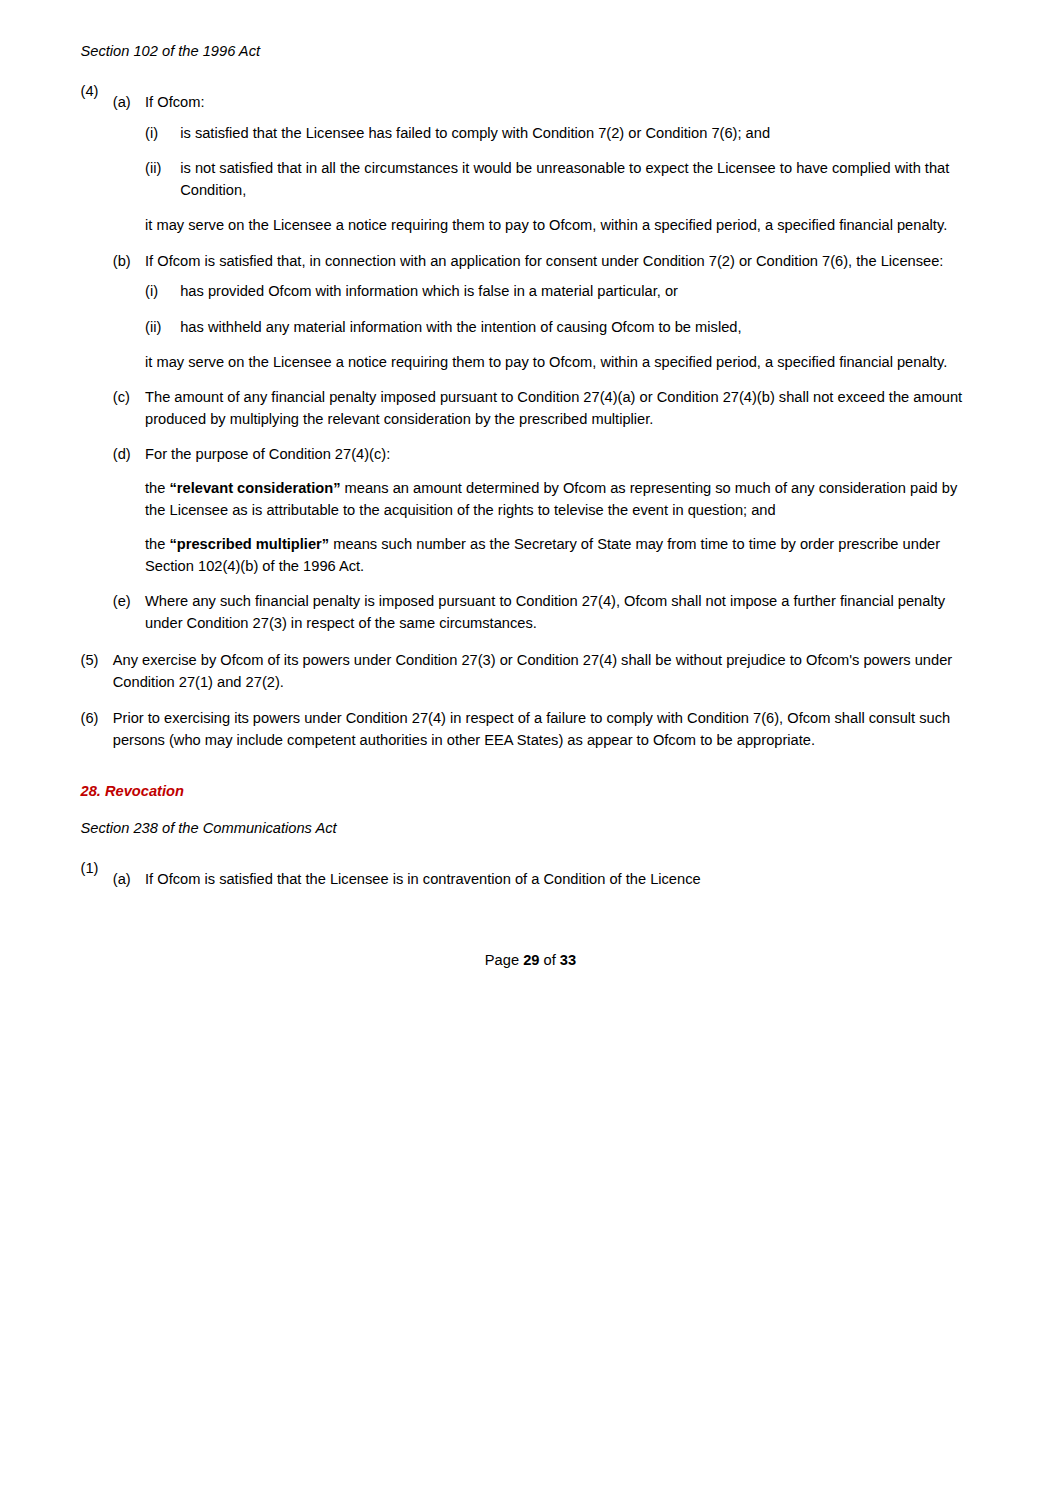Section 102 of the 1996 Act
(4)
(a) If Ofcom:
(i) is satisfied that the Licensee has failed to comply with Condition 7(2) or Condition 7(6); and
(ii) is not satisfied that in all the circumstances it would be unreasonable to expect the Licensee to have complied with that Condition,
it may serve on the Licensee a notice requiring them to pay to Ofcom, within a specified period, a specified financial penalty.
(b) If Ofcom is satisfied that, in connection with an application for consent under Condition 7(2) or Condition 7(6), the Licensee:
(i) has provided Ofcom with information which is false in a material particular, or
(ii) has withheld any material information with the intention of causing Ofcom to be misled,
it may serve on the Licensee a notice requiring them to pay to Ofcom, within a specified period, a specified financial penalty.
(c) The amount of any financial penalty imposed pursuant to Condition 27(4)(a) or Condition 27(4)(b) shall not exceed the amount produced by multiplying the relevant consideration by the prescribed multiplier.
(d) For the purpose of Condition 27(4)(c):
the “relevant consideration” means an amount determined by Ofcom as representing so much of any consideration paid by the Licensee as is attributable to the acquisition of the rights to televise the event in question; and
the “prescribed multiplier” means such number as the Secretary of State may from time to time by order prescribe under Section 102(4)(b) of the 1996 Act.
(e) Where any such financial penalty is imposed pursuant to Condition 27(4), Ofcom shall not impose a further financial penalty under Condition 27(3) in respect of the same circumstances.
(5) Any exercise by Ofcom of its powers under Condition 27(3) or Condition 27(4) shall be without prejudice to Ofcom's powers under Condition 27(1) and 27(2).
(6) Prior to exercising its powers under Condition 27(4) in respect of a failure to comply with Condition 7(6), Ofcom shall consult such persons (who may include competent authorities in other EEA States) as appear to Ofcom to be appropriate.
28. Revocation
Section 238 of the Communications Act
(1)
(a) If Ofcom is satisfied that the Licensee is in contravention of a Condition of the Licence
Page 29 of 33